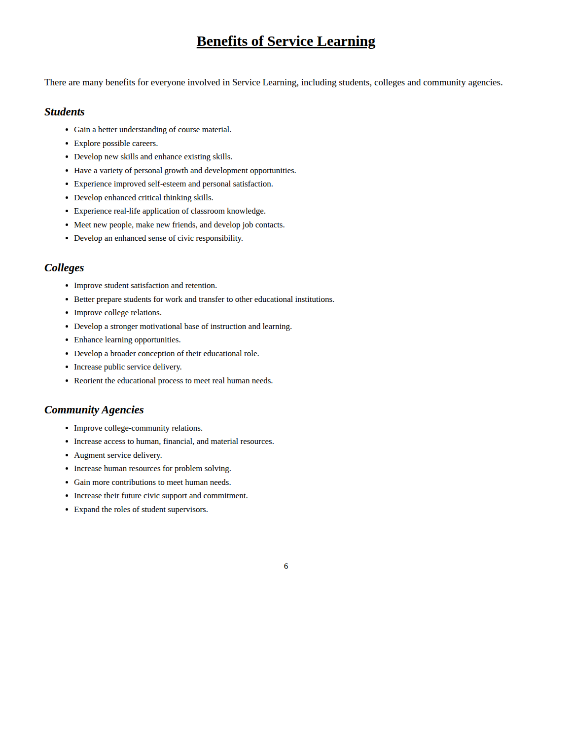Benefits of Service Learning
There are many benefits for everyone involved in Service Learning, including students, colleges and community agencies.
Students
Gain a better understanding of course material.
Explore possible careers.
Develop new skills and enhance existing skills.
Have a variety of personal growth and development opportunities.
Experience improved self-esteem and personal satisfaction.
Develop enhanced critical thinking skills.
Experience real-life application of classroom knowledge.
Meet new people, make new friends, and develop job contacts.
Develop an enhanced sense of civic responsibility.
Colleges
Improve student satisfaction and retention.
Better prepare students for work and transfer to other educational institutions.
Improve college relations.
Develop a stronger motivational base of instruction and learning.
Enhance learning opportunities.
Develop a broader conception of their educational role.
Increase public service delivery.
Reorient the educational process to meet real human needs.
Community Agencies
Improve college-community relations.
Increase access to human, financial, and material resources.
Augment service delivery.
Increase human resources for problem solving.
Gain more contributions to meet human needs.
Increase their future civic support and commitment.
Expand the roles of student supervisors.
6